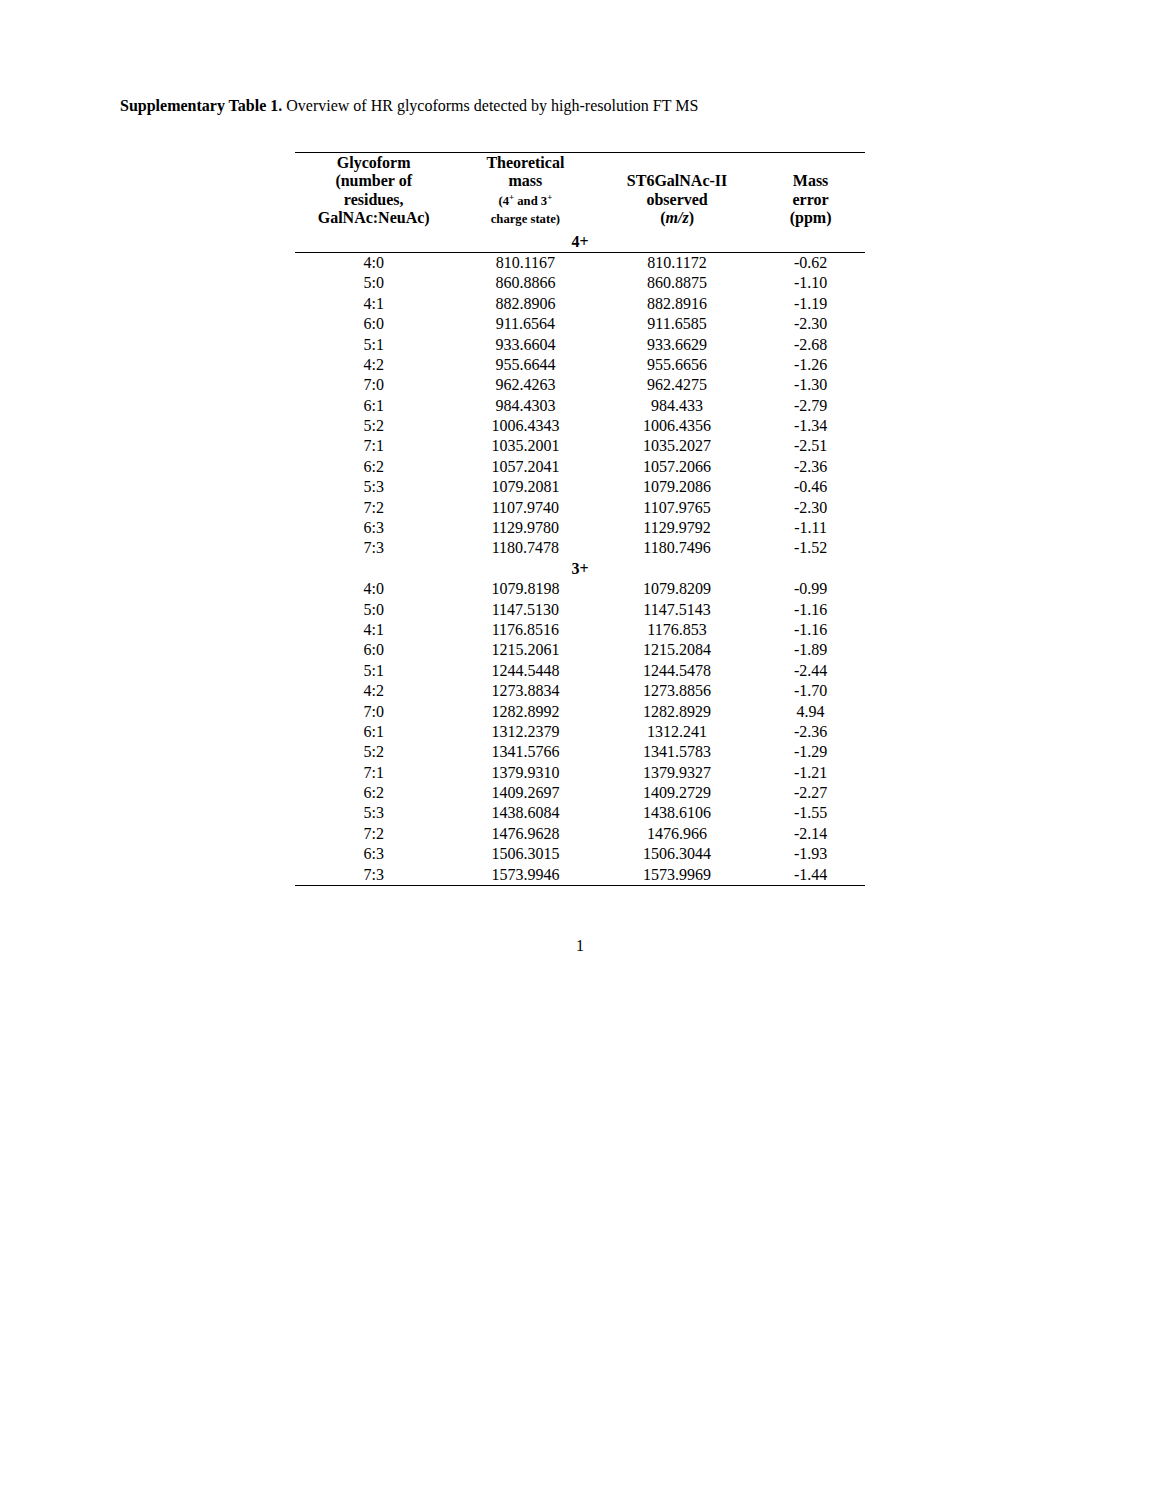Supplementary Table 1. Overview of HR glycoforms detected by high-resolution FT MS
| Glycoform (number of residues, GalNAc:NeuAc) | Theoretical mass (4 + and 3 + charge state) | ST6GalNAc-II observed ( m/z ) | Mass error (ppm) |
| --- | --- | --- | --- |
| 4+ |
| 4:0 | 810.1167 | 810.1172 | -0.62 |
| 5:0 | 860.8866 | 860.8875 | -1.10 |
| 4:1 | 882.8906 | 882.8916 | -1.19 |
| 6:0 | 911.6564 | 911.6585 | -2.30 |
| 5:1 | 933.6604 | 933.6629 | -2.68 |
| 4:2 | 955.6644 | 955.6656 | -1.26 |
| 7:0 | 962.4263 | 962.4275 | -1.30 |
| 6:1 | 984.4303 | 984.433 | -2.79 |
| 5:2 | 1006.4343 | 1006.4356 | -1.34 |
| 7:1 | 1035.2001 | 1035.2027 | -2.51 |
| 6:2 | 1057.2041 | 1057.2066 | -2.36 |
| 5:3 | 1079.2081 | 1079.2086 | -0.46 |
| 7:2 | 1107.9740 | 1107.9765 | -2.30 |
| 6:3 | 1129.9780 | 1129.9792 | -1.11 |
| 7:3 | 1180.7478 | 1180.7496 | -1.52 |
| 3+ |
| 4:0 | 1079.8198 | 1079.8209 | -0.99 |
| 5:0 | 1147.5130 | 1147.5143 | -1.16 |
| 4:1 | 1176.8516 | 1176.853 | -1.16 |
| 6:0 | 1215.2061 | 1215.2084 | -1.89 |
| 5:1 | 1244.5448 | 1244.5478 | -2.44 |
| 4:2 | 1273.8834 | 1273.8856 | -1.70 |
| 7:0 | 1282.8992 | 1282.8929 | 4.94 |
| 6:1 | 1312.2379 | 1312.241 | -2.36 |
| 5:2 | 1341.5766 | 1341.5783 | -1.29 |
| 7:1 | 1379.9310 | 1379.9327 | -1.21 |
| 6:2 | 1409.2697 | 1409.2729 | -2.27 |
| 5:3 | 1438.6084 | 1438.6106 | -1.55 |
| 7:2 | 1476.9628 | 1476.966 | -2.14 |
| 6:3 | 1506.3015 | 1506.3044 | -1.93 |
| 7:3 | 1573.9946 | 1573.9969 | -1.44 |
1